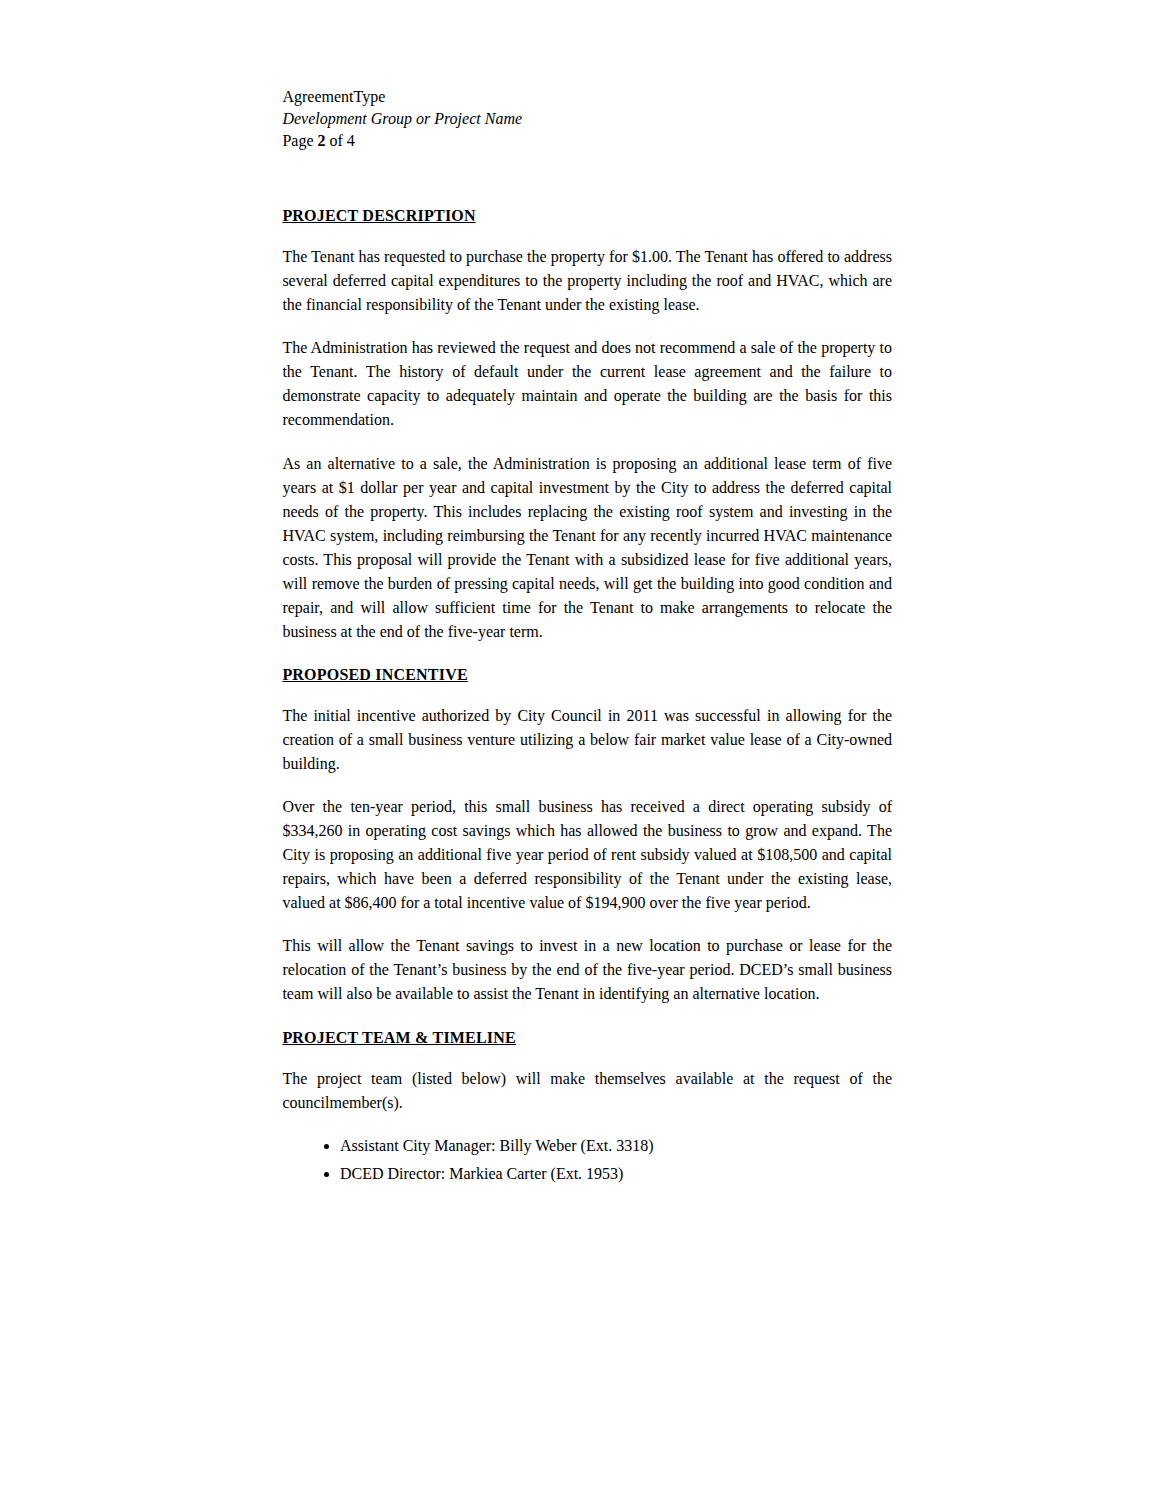AgreementType
Development Group or Project Name
Page 2 of 4
PROJECT DESCRIPTION
The Tenant has requested to purchase the property for $1.00. The Tenant has offered to address several deferred capital expenditures to the property including the roof and HVAC, which are the financial responsibility of the Tenant under the existing lease.
The Administration has reviewed the request and does not recommend a sale of the property to the Tenant. The history of default under the current lease agreement and the failure to demonstrate capacity to adequately maintain and operate the building are the basis for this recommendation.
As an alternative to a sale, the Administration is proposing an additional lease term of five years at $1 dollar per year and capital investment by the City to address the deferred capital needs of the property. This includes replacing the existing roof system and investing in the HVAC system, including reimbursing the Tenant for any recently incurred HVAC maintenance costs. This proposal will provide the Tenant with a subsidized lease for five additional years, will remove the burden of pressing capital needs, will get the building into good condition and repair, and will allow sufficient time for the Tenant to make arrangements to relocate the business at the end of the five-year term.
PROPOSED INCENTIVE
The initial incentive authorized by City Council in 2011 was successful in allowing for the creation of a small business venture utilizing a below fair market value lease of a City-owned building.
Over the ten-year period, this small business has received a direct operating subsidy of $334,260 in operating cost savings which has allowed the business to grow and expand. The City is proposing an additional five year period of rent subsidy valued at $108,500 and capital repairs, which have been a deferred responsibility of the Tenant under the existing lease, valued at $86,400 for a total incentive value of $194,900 over the five year period.
This will allow the Tenant savings to invest in a new location to purchase or lease for the relocation of the Tenant’s business by the end of the five-year period. DCED’s small business team will also be available to assist the Tenant in identifying an alternative location.
PROJECT TEAM & TIMELINE
The project team (listed below) will make themselves available at the request of the councilmember(s).
Assistant City Manager: Billy Weber (Ext. 3318)
DCED Director: Markiea Carter (Ext. 1953)